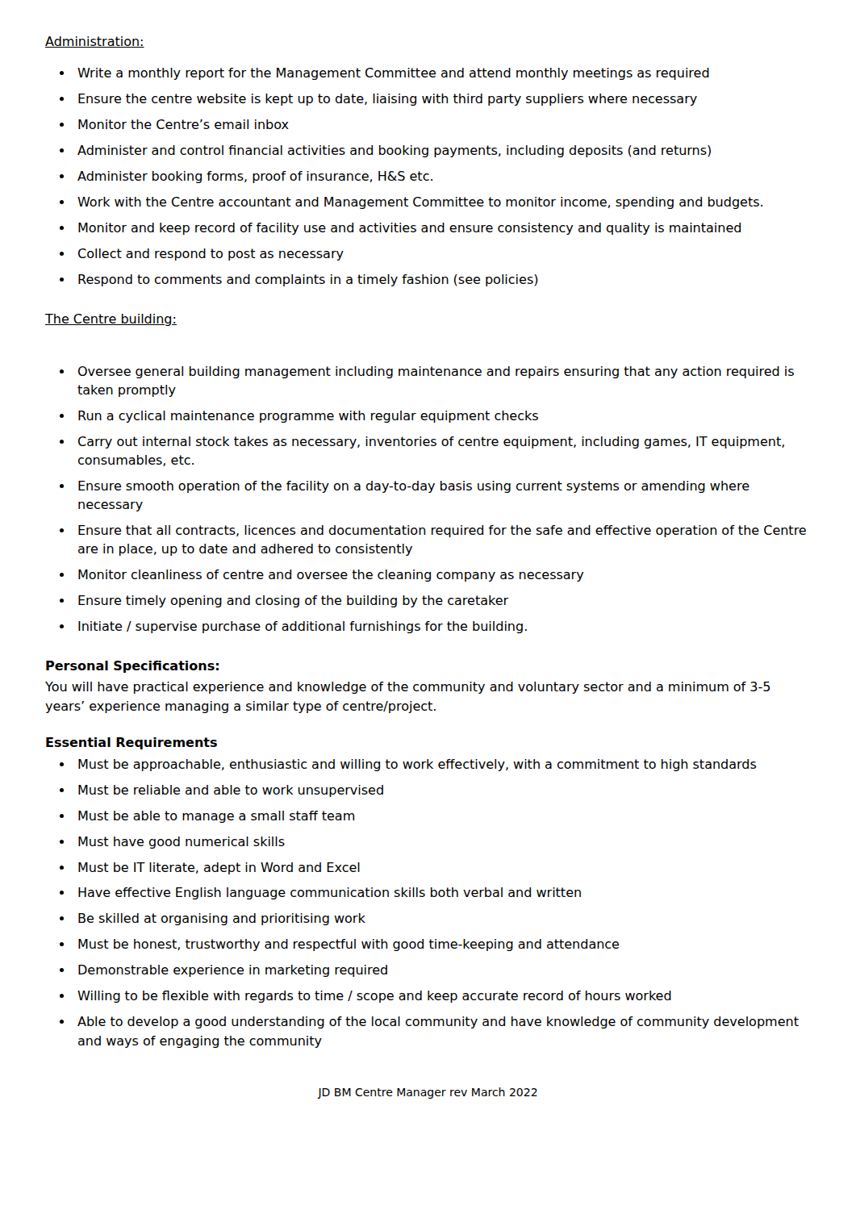Administration:
Write a monthly report for the Management Committee and attend monthly meetings as required
Ensure the centre website is kept up to date, liaising with third party suppliers where necessary
Monitor the Centre’s email inbox
Administer and control financial activities and booking payments, including deposits (and returns)
Administer booking forms, proof of insurance, H&S etc.
Work with the Centre accountant and Management Committee to monitor income, spending and budgets.
Monitor and keep record of facility use and activities and ensure consistency and quality is maintained
Collect and respond to post as necessary
Respond to comments and complaints in a timely fashion (see policies)
The Centre building:
Oversee general building management including maintenance and repairs ensuring that any action required is taken promptly
Run a cyclical maintenance programme with regular equipment checks
Carry out internal stock takes as necessary, inventories of centre equipment, including games, IT equipment, consumables, etc.
Ensure smooth operation of the facility on a day-to-day basis using current systems or amending where necessary
Ensure that all contracts, licences and documentation required for the safe and effective operation of the Centre are in place, up to date and adhered to consistently
Monitor cleanliness of centre and oversee the cleaning company as necessary
Ensure timely opening and closing of the building by the caretaker
Initiate / supervise purchase of additional furnishings for the building.
Personal Specifications:
You will have practical experience and knowledge of the community and voluntary sector and a minimum of 3-5 years’ experience managing a similar type of centre/project.
Essential Requirements
Must be approachable, enthusiastic and willing to work effectively, with a commitment to high standards
Must be reliable and able to work unsupervised
Must be able to manage a small staff team
Must have good numerical skills
Must be IT literate, adept in Word and Excel
Have effective English language communication skills both verbal and written
Be skilled at organising and prioritising work
Must be honest, trustworthy and respectful with good time-keeping and attendance
Demonstrable experience in marketing required
Willing to be flexible with regards to time / scope and keep accurate record of hours worked
Able to develop a good understanding of the local community and have knowledge of community development and ways of engaging the community
JD BM Centre Manager rev March 2022